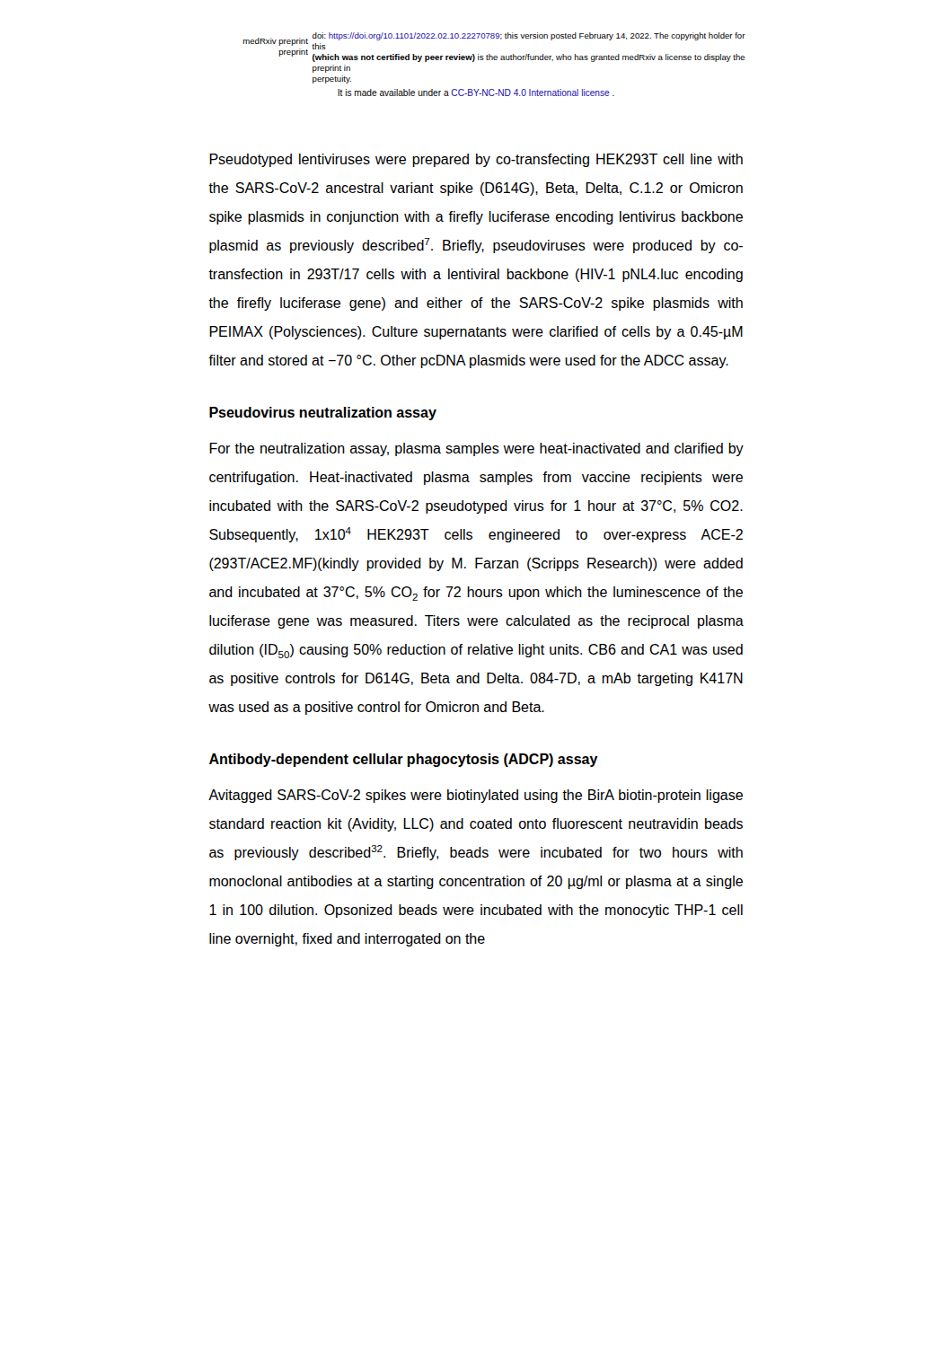medRxiv preprint
preprint
doi: https://doi.org/10.1101/2022.02.10.22270789; this version posted February 14, 2022. The copyright holder for this
(which was not certified by peer review) is the author/funder, who has granted medRxiv a license to display the preprint in
perpetuity.
It is made available under a CC-BY-NC-ND 4.0 International license .
Pseudotyped lentiviruses were prepared by co-transfecting HEK293T cell line with the SARS-CoV-2 ancestral variant spike (D614G), Beta, Delta, C.1.2 or Omicron spike plasmids in conjunction with a firefly luciferase encoding lentivirus backbone plasmid as previously described7. Briefly, pseudoviruses were produced by co-transfection in 293T/17 cells with a lentiviral backbone (HIV-1 pNL4.luc encoding the firefly luciferase gene) and either of the SARS-CoV-2 spike plasmids with PEIMAX (Polysciences). Culture supernatants were clarified of cells by a 0.45-µM filter and stored at −70 °C. Other pcDNA plasmids were used for the ADCC assay.
Pseudovirus neutralization assay
For the neutralization assay, plasma samples were heat-inactivated and clarified by centrifugation. Heat-inactivated plasma samples from vaccine recipients were incubated with the SARS-CoV-2 pseudotyped virus for 1 hour at 37°C, 5% CO2. Subsequently, 1x104 HEK293T cells engineered to over-express ACE-2 (293T/ACE2.MF)(kindly provided by M. Farzan (Scripps Research)) were added and incubated at 37°C, 5% CO2 for 72 hours upon which the luminescence of the luciferase gene was measured. Titers were calculated as the reciprocal plasma dilution (ID50) causing 50% reduction of relative light units. CB6 and CA1 was used as positive controls for D614G, Beta and Delta. 084-7D, a mAb targeting K417N was used as a positive control for Omicron and Beta.
Antibody-dependent cellular phagocytosis (ADCP) assay
Avitagged SARS-CoV-2 spikes were biotinylated using the BirA biotin-protein ligase standard reaction kit (Avidity, LLC) and coated onto fluorescent neutravidin beads as previously described32. Briefly, beads were incubated for two hours with monoclonal antibodies at a starting concentration of 20 µg/ml or plasma at a single 1 in 100 dilution. Opsonized beads were incubated with the monocytic THP-1 cell line overnight, fixed and interrogated on the